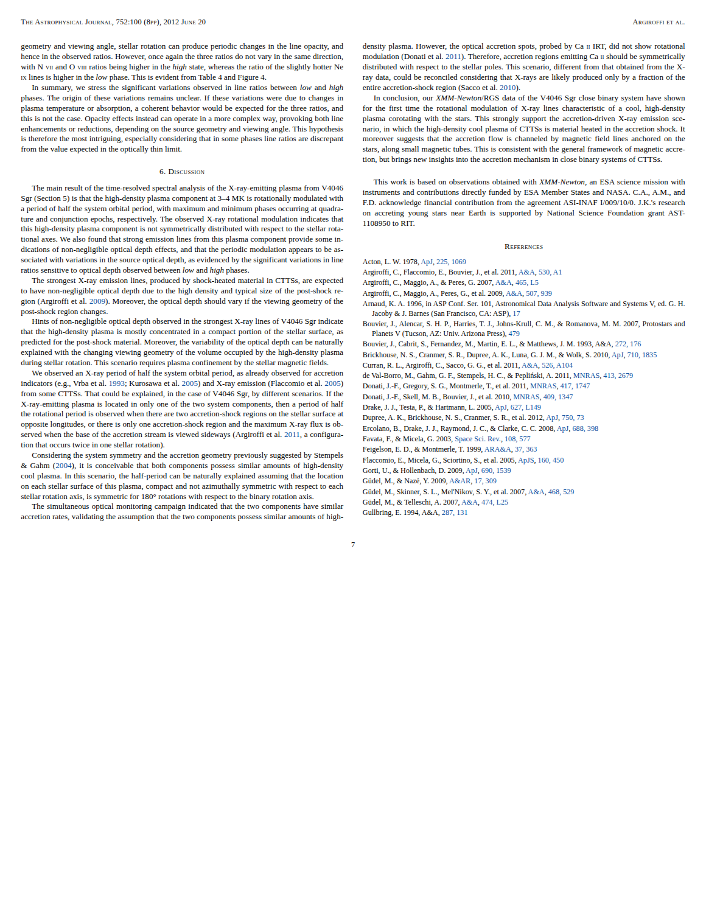The Astrophysical Journal, 752:100 (8pp), 2012 June 20
Argiroffi et al.
geometry and viewing angle, stellar rotation can produce periodic changes in the line opacity, and hence in the observed ratios. However, once again the three ratios do not vary in the same direction, with N vii and O viii ratios being higher in the high state, whereas the ratio of the slightly hotter Ne ix lines is higher in the low phase. This is evident from Table 4 and Figure 4.
In summary, we stress the significant variations observed in line ratios between low and high phases. The origin of these variations remains unclear. If these variations were due to changes in plasma temperature or absorption, a coherent behavior would be expected for the three ratios, and this is not the case. Opacity effects instead can operate in a more complex way, provoking both line enhancements or reductions, depending on the source geometry and viewing angle. This hypothesis is therefore the most intriguing, especially considering that in some phases line ratios are discrepant from the value expected in the optically thin limit.
6. Discussion
The main result of the time-resolved spectral analysis of the X-ray-emitting plasma from V4046 Sgr (Section 5) is that the high-density plasma component at 3–4 MK is rotationally modulated with a period of half the system orbital period, with maximum and minimum phases occurring at quadrature and conjunction epochs, respectively. The observed X-ray rotational modulation indicates that this high-density plasma component is not symmetrically distributed with respect to the stellar rotational axes. We also found that strong emission lines from this plasma component provide some indications of non-negligible optical depth effects, and that the periodic modulation appears to be associated with variations in the source optical depth, as evidenced by the significant variations in line ratios sensitive to optical depth observed between low and high phases.
The strongest X-ray emission lines, produced by shock-heated material in CTTSs, are expected to have non-negligible optical depth due to the high density and typical size of the post-shock region (Argiroffi et al. 2009). Moreover, the optical depth should vary if the viewing geometry of the post-shock region changes.
Hints of non-negligible optical depth observed in the strongest X-ray lines of V4046 Sgr indicate that the high-density plasma is mostly concentrated in a compact portion of the stellar surface, as predicted for the post-shock material. Moreover, the variability of the optical depth can be naturally explained with the changing viewing geometry of the volume occupied by the high-density plasma during stellar rotation. This scenario requires plasma confinement by the stellar magnetic fields.
We observed an X-ray period of half the system orbital period, as already observed for accretion indicators (e.g., Vrba et al. 1993; Kurosawa et al. 2005) and X-ray emission (Flaccomio et al. 2005) from some CTTSs. That could be explained, in the case of V4046 Sgr, by different scenarios. If the X-ray-emitting plasma is located in only one of the two system components, then a period of half the rotational period is observed when there are two accretion-shock regions on the stellar surface at opposite longitudes, or there is only one accretion-shock region and the maximum X-ray flux is observed when the base of the accretion stream is viewed sideways (Argiroffi et al. 2011, a configuration that occurs twice in one stellar rotation).
Considering the system symmetry and the accretion geometry previously suggested by Stempels & Gahm (2004), it is conceivable that both components possess similar amounts of high-density cool plasma. In this scenario, the half-period can be naturally explained assuming that the location on each stellar surface of this plasma, compact and not azimuthally symmetric with respect to each stellar rotation axis, is symmetric for 180° rotations with respect to the binary rotation axis.
The simultaneous optical monitoring campaign indicated that the two components have similar accretion rates, validating the assumption that the two components possess similar amounts of high-density plasma. However, the optical accretion spots, probed by Ca ii IRT, did not show rotational modulation (Donati et al. 2011). Therefore, accretion regions emitting Ca ii should be symmetrically distributed with respect to the stellar poles. This scenario, different from that obtained from the X-ray data, could be reconciled considering that X-rays are likely produced only by a fraction of the entire accretion-shock region (Sacco et al. 2010).
In conclusion, our XMM-Newton/RGS data of the V4046 Sgr close binary system have shown for the first time the rotational modulation of X-ray lines characteristic of a cool, high-density plasma corotating with the stars. This strongly support the accretion-driven X-ray emission scenario, in which the high-density cool plasma of CTTSs is material heated in the accretion shock. It moreover suggests that the accretion flow is channeled by magnetic field lines anchored on the stars, along small magnetic tubes. This is consistent with the general framework of magnetic accretion, but brings new insights into the accretion mechanism in close binary systems of CTTSs.
This work is based on observations obtained with XMM-Newton, an ESA science mission with instruments and contributions directly funded by ESA Member States and NASA. C.A., A.M., and F.D. acknowledge financial contribution from the agreement ASI-INAF I/009/10/0. J.K.'s research on accreting young stars near Earth is supported by National Science Foundation grant AST-1108950 to RIT.
References
Acton, L. W. 1978, ApJ, 225, 1069
Argiroffi, C., Flaccomio, E., Bouvier, J., et al. 2011, A&A, 530, A1
Argiroffi, C., Maggio, A., & Peres, G. 2007, A&A, 465, L5
Argiroffi, C., Maggio, A., Peres, G., et al. 2009, A&A, 507, 939
Arnaud, K. A. 1996, in ASP Conf. Ser. 101, Astronomical Data Analysis Software and Systems V, ed. G. H. Jacoby & J. Barnes (San Francisco, CA: ASP), 17
Bouvier, J., Alencar, S. H. P., Harries, T. J., Johns-Krull, C. M., & Romanova, M. M. 2007, Protostars and Planets V (Tucson, AZ: Univ. Arizona Press), 479
Bouvier, J., Cabrit, S., Fernandez, M., Martin, E. L., & Matthews, J. M. 1993, A&A, 272, 176
Brickhouse, N. S., Cranmer, S. R., Dupree, A. K., Luna, G. J. M., & Wolk, S. 2010, ApJ, 710, 1835
Curran, R. L., Argiroffi, C., Sacco, G. G., et al. 2011, A&A, 526, A104
de Val-Borro, M., Gahm, G. F., Stempels, H. C., & Pepliński, A. 2011, MNRAS, 413, 2679
Donati, J.-F., Gregory, S. G., Montmerle, T., et al. 2011, MNRAS, 417, 1747
Donati, J.-F., Skell, M. B., Bouvier, J., et al. 2010, MNRAS, 409, 1347
Drake, J. J., Testa, P., & Hartmann, L. 2005, ApJ, 627, L149
Dupree, A. K., Brickhouse, N. S., Cranmer, S. R., et al. 2012, ApJ, 750, 73
Ercolano, B., Drake, J. J., Raymond, J. C., & Clarke, C. C. 2008, ApJ, 688, 398
Favata, F., & Micela, G. 2003, Space Sci. Rev., 108, 577
Feigelson, E. D., & Montmerle, T. 1999, ARA&A, 37, 363
Flaccomio, E., Micela, G., Sciortino, S., et al. 2005, ApJS, 160, 450
Gorti, U., & Hollenbach, D. 2009, ApJ, 690, 1539
Güdel, M., & Nazé, Y. 2009, A&AR, 17, 309
Güdel, M., Skinner, S. L., Mel'Nikov, S. Y., et al. 2007, A&A, 468, 529
Güdel, M., & Telleschi, A. 2007, A&A, 474, L25
Gullbring, E. 1994, A&A, 287, 131
7